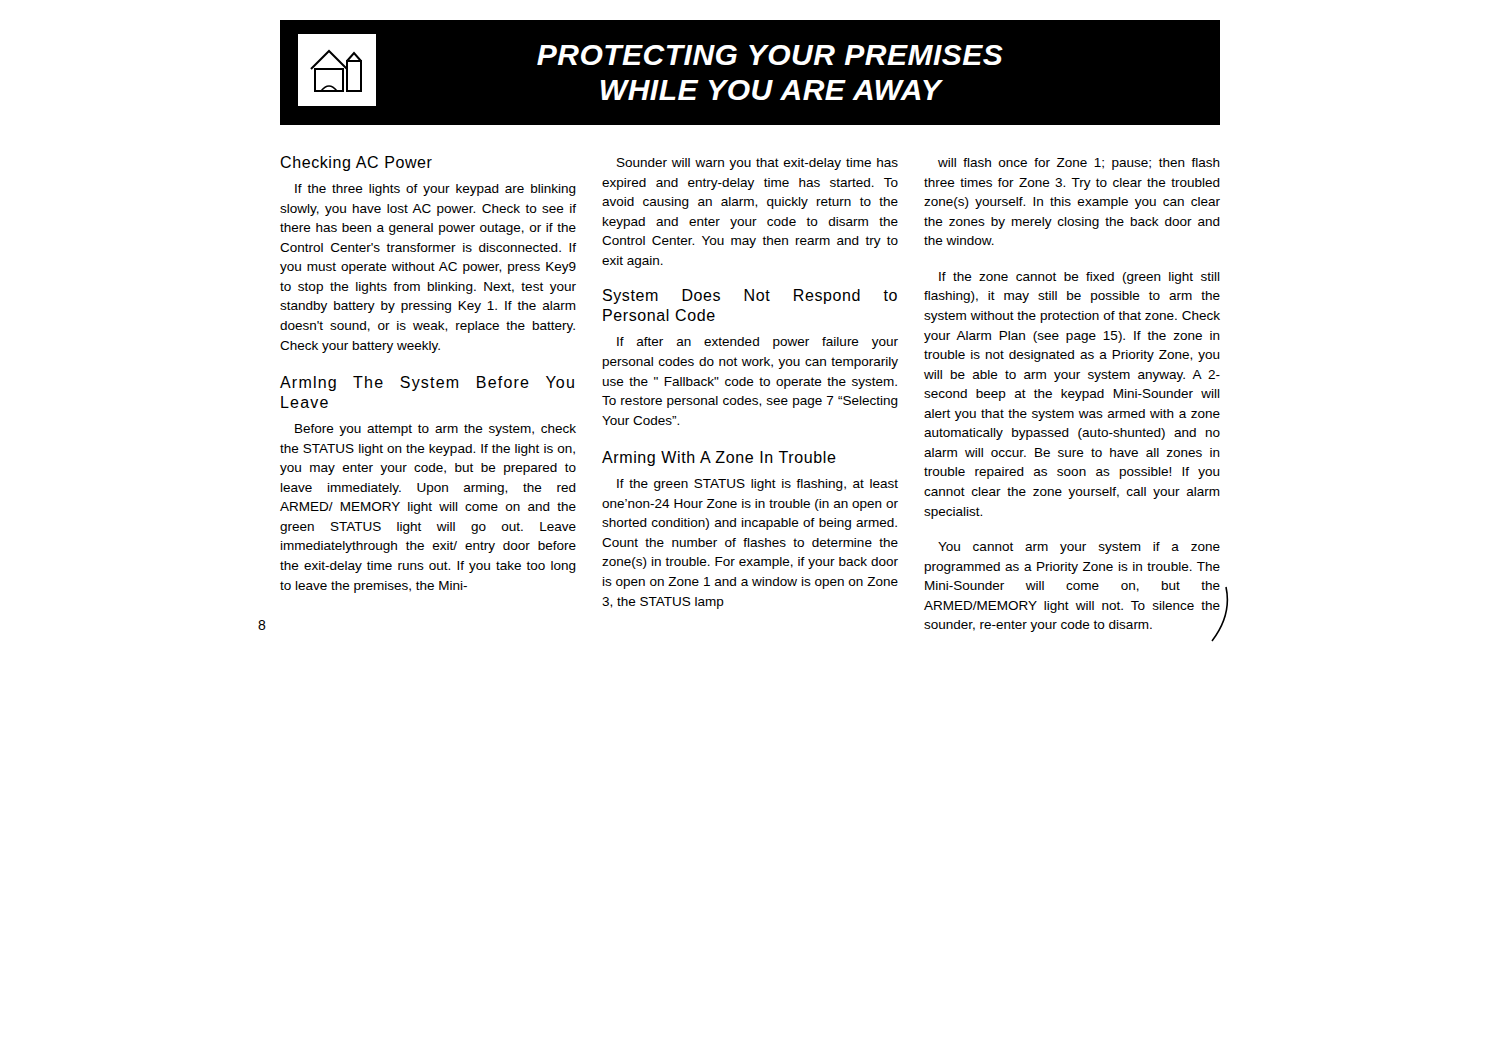PROTECTING YOUR PREMISES
WHILE YOU ARE AWAY
Checking AC Power
If the three lights of your keypad are blinking slowly, you have lost AC power. Check to see if there has been a general power outage, or if the Control Center's transformer is disconnected. If you must operate without AC power, press Key9 to stop the lights from blinking. Next, test your standby battery by pressing Key 1. If the alarm doesn't sound, or is weak, replace the battery. Check your battery weekly.
Armlng The System Before You Leave
Before you attempt to arm the system, check the STATUS light on the keypad. If the light is on, you may enter your code, but be prepared to leave immediately. Upon arming, the red ARMED/ MEMORY light will come on and the green STATUS light will go out. Leave immediatelythrough the exit/ entry door before the exit-delay time runs out. If you take too long to leave the premises, the Mini-
Sounder will warn you that exit-delay time has expired and entry-delay time has started. To avoid causing an alarm, quickly return to the keypad and enter your code to disarm the Control Center. You may then rearm and try to exit again.
System Does Not Respond to Personal Code
If after an extended power failure your personal codes do not work, you can temporarily use the " Fallback" code to operate the system. To restore personal codes, see page 7 “Selecting Your Codes”.
Arming With A Zone In Trouble
If the green STATUS light is flashing, at least one’non-24 Hour Zone is in trouble (in an open or shorted condition) and incapable of being armed. Count the number of flashes to determine the zone(s) in trouble. For example, if your back door is open on Zone 1 and a window is open on Zone 3, the STATUS lamp
will flash once for Zone 1; pause; then flash three times for Zone 3. Try to clear the troubled zone(s) yourself. In this example you can clear the zones by merely closing the back door and the window.
If the zone cannot be fixed (green light still flashing), it may still be possible to arm the system without the protection of that zone. Check your Alarm Plan (see page 15). If the zone in trouble is not designated as a Priority Zone, you will be able to arm your system anyway. A 2-second beep at the keypad Mini-Sounder will alert you that the system was armed with a zone automatically bypassed (auto-shunted) and no alarm will occur. Be sure to have all zones in trouble repaired as soon as possible! If you cannot clear the zone yourself, call your alarm specialist.
You cannot arm your system if a zone programmed as a Priority Zone is in trouble. The Mini-Sounder will come on, but the ARMED/MEMORY light will not. To silence the sounder, re-enter your code to disarm.
8